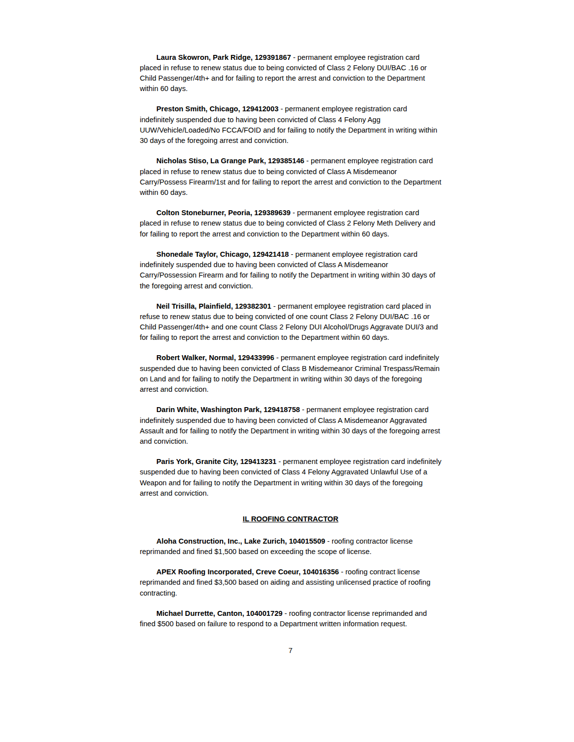Laura Skowron, Park Ridge, 129391867 - permanent employee registration card placed in refuse to renew status due to being convicted of Class 2 Felony DUI/BAC .16 or Child Passenger/4th+ and for failing to report the arrest and conviction to the Department within 60 days.
Preston Smith, Chicago, 129412003 - permanent employee registration card indefinitely suspended due to having been convicted of Class 4 Felony Agg UUW/Vehicle/Loaded/No FCCA/FOID and for failing to notify the Department in writing within 30 days of the foregoing arrest and conviction.
Nicholas Stiso, La Grange Park, 129385146 - permanent employee registration card placed in refuse to renew status due to being convicted of Class A Misdemeanor Carry/Possess Firearm/1st and for failing to report the arrest and conviction to the Department within 60 days.
Colton Stoneburner, Peoria, 129389639 - permanent employee registration card placed in refuse to renew status due to being convicted of Class 2 Felony Meth Delivery and for failing to report the arrest and conviction to the Department within 60 days.
Shonedale Taylor, Chicago, 129421418 - permanent employee registration card indefinitely suspended due to having been convicted of Class A Misdemeanor Carry/Possession Firearm and for failing to notify the Department in writing within 30 days of the foregoing arrest and conviction.
Neil Trisilla, Plainfield, 129382301 - permanent employee registration card placed in refuse to renew status due to being convicted of one count Class 2 Felony DUI/BAC .16 or Child Passenger/4th+ and one count Class 2 Felony DUI Alcohol/Drugs Aggravate DUI/3 and for failing to report the arrest and conviction to the Department within 60 days.
Robert Walker, Normal, 129433996 - permanent employee registration card indefinitely suspended due to having been convicted of Class B Misdemeanor Criminal Trespass/Remain on Land and for failing to notify the Department in writing within 30 days of the foregoing arrest and conviction.
Darin White, Washington Park, 129418758 - permanent employee registration card indefinitely suspended due to having been convicted of Class A Misdemeanor Aggravated Assault and for failing to notify the Department in writing within 30 days of the foregoing arrest and conviction.
Paris York, Granite City, 129413231 - permanent employee registration card indefinitely suspended due to having been convicted of Class 4 Felony Aggravated Unlawful Use of a Weapon and for failing to notify the Department in writing within 30 days of the foregoing arrest and conviction.
IL ROOFING CONTRACTOR
Aloha Construction, Inc., Lake Zurich, 104015509 - roofing contractor license reprimanded and fined $1,500 based on exceeding the scope of license.
APEX Roofing Incorporated, Creve Coeur, 104016356 - roofing contract license reprimanded and fined $3,500 based on aiding and assisting unlicensed practice of roofing contracting.
Michael Durrette, Canton, 104001729 - roofing contractor license reprimanded and fined $500 based on failure to respond to a Department written information request.
7